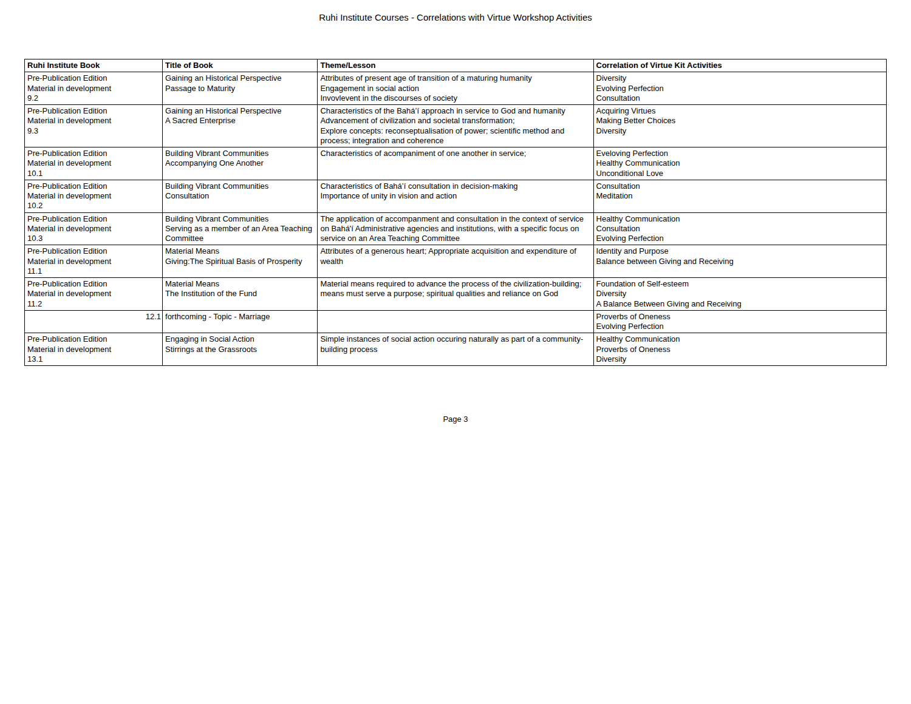Ruhi Institute Courses - Correlations with Virtue Workshop Activities
| Ruhi Institute Book | Title of Book | Theme/Lesson | Correlation of Virtue Kit Activities |
| --- | --- | --- | --- |
| Pre-Publication Edition Material in development 9.2 | Gaining an Historical Perspective Passage to Maturity | Attributes of present age of transition of a maturing humanity Engagement in social action Invovlevent in the discourses of society | Diversity Evolving Perfection Consultation |
| Pre-Publication Edition Material in development 9.3 | Gaining an Historical Perspective A Sacred Enterprise | Characteristics of the Bahá’í approach in service to God and humanity Advancement of civilization and societal transformation; Explore concepts: reconseptualisation of power; scientific method and process; integration and coherence | Acquiring Virtues Making Better Choices Diversity |
| Pre-Publication Edition Material in development 10.1 | Building Vibrant Communities Accompanying One Another | Characteristics of acompaniment of one another in service; | Eveloving Perfection Healthy Communication Unconditional Love |
| Pre-Publication Edition Material in development 10.2 | Building Vibrant Communities Consultation | Characteristics of Bahá’í consultation in decision-making Importance of unity in vision and action | Consultation Meditation |
| Pre-Publication Edition Material in development 10.3 | Building Vibrant Communities Serving as a member of an Area Teaching Committee | The application of accompanment and consultation in the context of service on Bahá'í Administrative agencies and institutions, with a specific focus on service on an Area Teaching Committee | Healthy Communication Consultation Evolving Perfection |
| Pre-Publication Edition Material in development 11.1 | Material Means Giving:The Spiritual Basis of Prosperity | Attributes of a generous heart; Appropriate acquisition and expenditure of wealth | Identity and Purpose Balance between Giving and Receiving |
| Pre-Publication Edition Material in development 11.2 | Material Means The Institution of the Fund | Material means required to advance the process of the civilization-building; means must serve a purpose; spiritual qualities and reliance on God | Foundation of Self-esteem Diversity A Balance Between Giving and Receiving |
| 12.1 | forthcoming - Topic - Marriage | | Proverbs of Oneness Evolving Perfection |
| Pre-Publication Edition Material in development 13.1 | Engaging in Social Action Stirrings at the Grassroots | Simple instances of social action occuring naturally as part of a community-building process | Healthy Communication Proverbs of Oneness Diversity |
Page 3